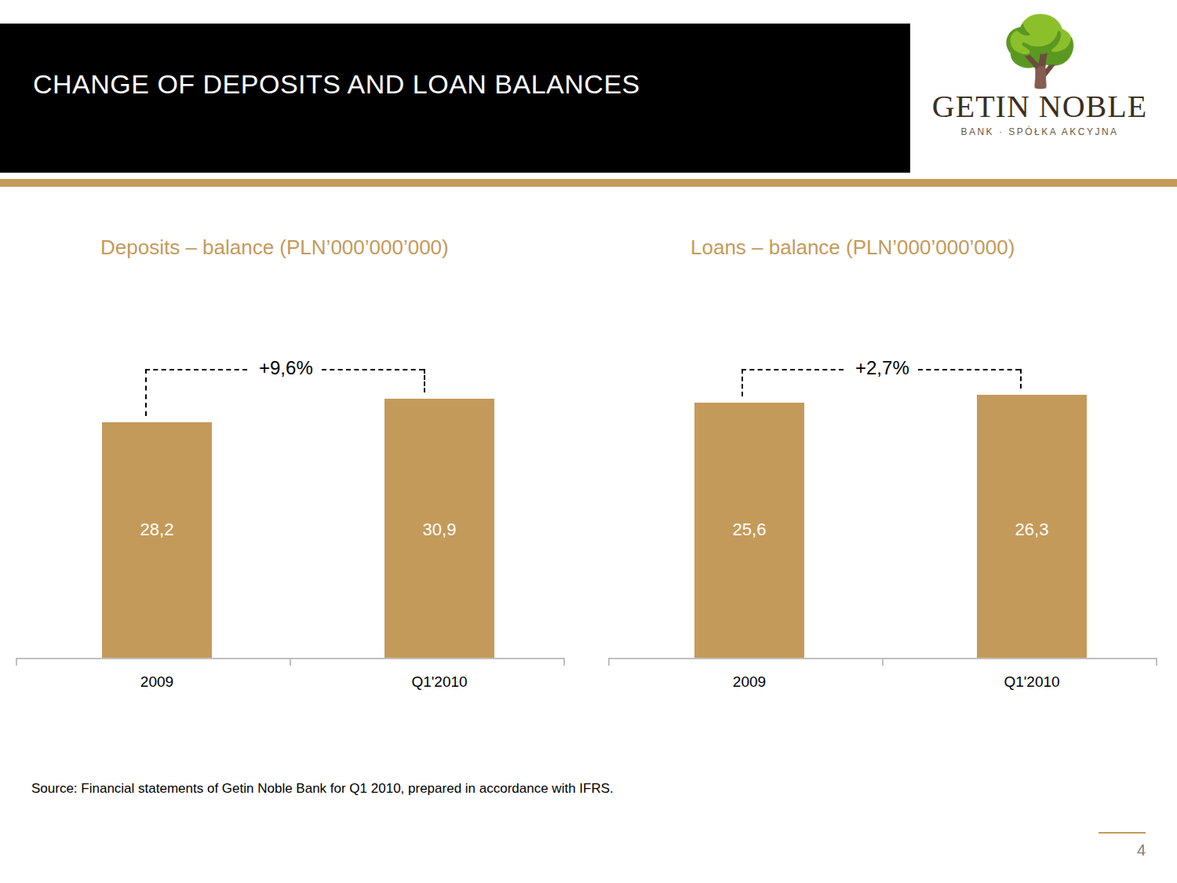CHANGE OF DEPOSITS AND LOAN BALANCES
🌳
GETIN NOBLE
BANK · SPÓŁKA AKCYJNA
Deposits – balance (PLN’000’000’000)
Loans – balance (PLN’000’000’000)
+9,6%
+2,7%
28,2
30,9
2009
Q1'2010
25,6
26,3
2009
Q1'2010
Source: Financial statements of Getin Noble Bank for Q1 2010, prepared in accordance with IFRS.
4